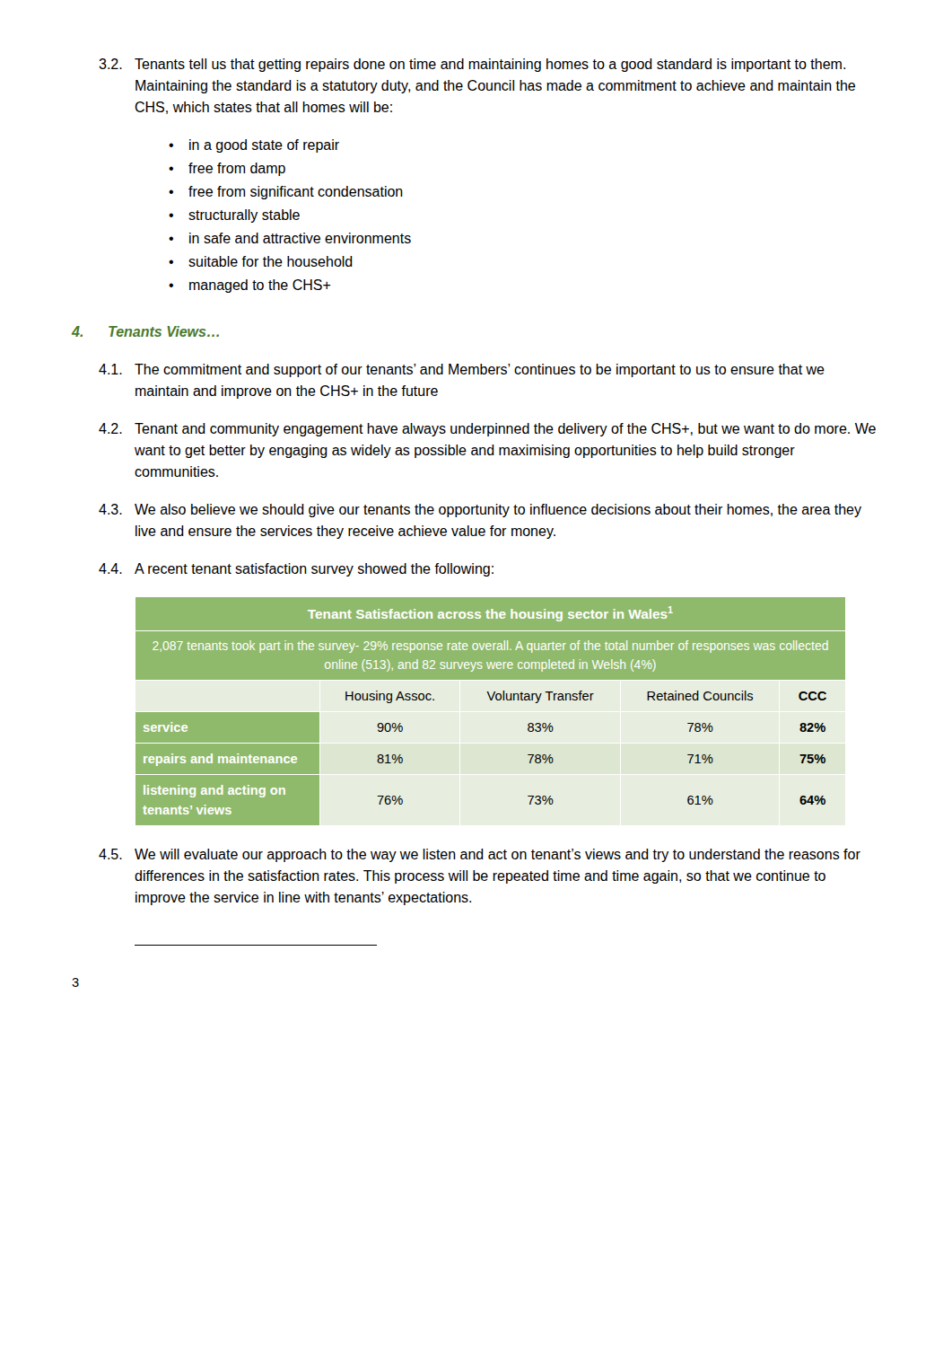3.2.
Tenants tell us that getting repairs done on time and maintaining homes to a good standard is important to them. Maintaining the standard is a statutory duty, and the Council has made a commitment to achieve and maintain the CHS, which states that all homes will be:
in a good state of repair
free from damp
free from significant condensation
structurally stable
in safe and attractive environments
suitable for the household
managed to the CHS+
4. Tenants Views…
4.1.
The commitment and support of our tenants’ and Members’ continues to be important to us to ensure that we maintain and improve on the CHS+ in the future
4.2.
Tenant and community engagement have always underpinned the delivery of the CHS+, but we want to do more. We want to get better by engaging as widely as possible and maximising opportunities to help build stronger communities.
4.3.
We also believe we should give our tenants the opportunity to influence decisions about their homes, the area they live and ensure the services they receive achieve value for money.
4.4.
A recent tenant satisfaction survey showed the following:
| Tenant Satisfaction across the housing sector in Wales 1 |
| 2,087 tenants took part in the survey- 29% response rate overall. A quarter of the total number of responses was collected online (513), and 82 surveys were completed in Welsh (4%) |
| | Housing Assoc. | Voluntary Transfer | Retained Councils | CCC |
| service | 90% | 83% | 78% | 82% |
| repairs and maintenance | 81% | 78% | 71% | 75% |
| listening and acting on tenants’ views | 76% | 73% | 61% | 64% |
4.5.
We will evaluate our approach to the way we listen and act on tenant’s views and try to understand the reasons for differences in the satisfaction rates. This process will be repeated time and time again, so that we continue to improve the service in line with tenants’ expectations.
3